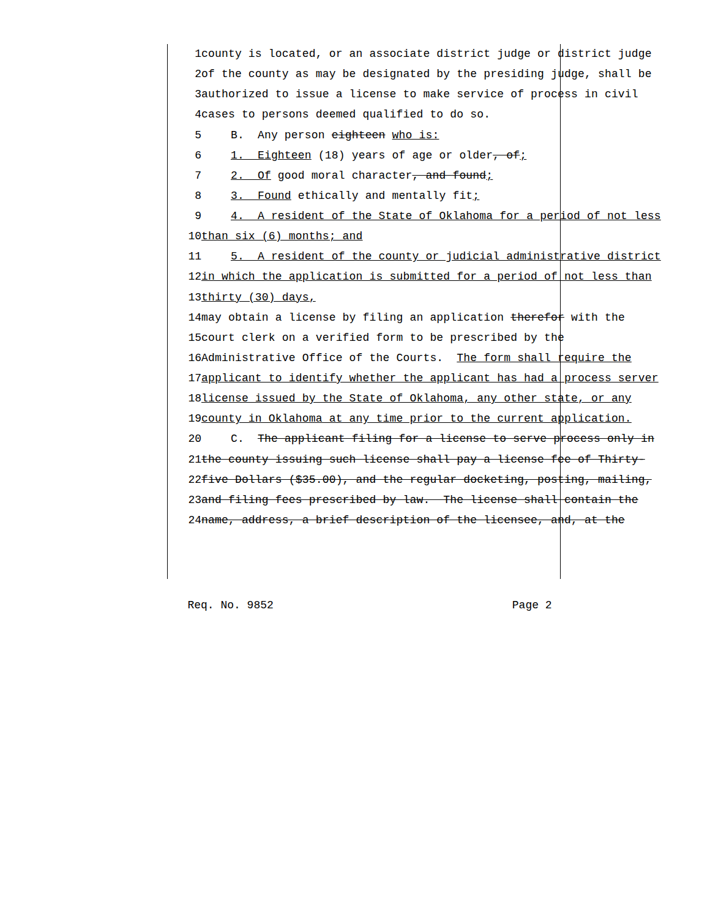| 1 | county is located, or an associate district judge or district judge |
| 2 | of the county as may be designated by the presiding judge, shall be |
| 3 | authorized to issue a license to make service of process in civil |
| 4 | cases to persons deemed qualified to do so. |
| 5 | B. Any person eighteen who is: |
| 6 | 1. Eighteen (18) years of age or older , of ; |
| 7 | 2. Of good moral character , and found ; |
| 8 | 3. Found ethically and mentally fit ; |
| 9 | 4. A resident of the State of Oklahoma for a period of not less |
| 10 | than six (6) months; and |
| 11 | 5. A resident of the county or judicial administrative district |
| 12 | in which the application is submitted for a period of not less than |
| 13 | thirty (30) days, |
| 14 | may obtain a license by filing an application therefor with the |
| 15 | court clerk on a verified form to be prescribed by the |
| 16 | Administrative Office of the Courts. The form shall require the |
| 17 | applicant to identify whether the applicant has had a process server |
| 18 | license issued by the State of Oklahoma, any other state, or any |
| 19 | county in Oklahoma at any time prior to the current application. |
| 20 | C. The applicant filing for a license to serve process only in |
| 21 | the county issuing such license shall pay a license fee of Thirty- |
| 22 | five Dollars ($35.00), and the regular docketing, posting, mailing, |
| 23 | and filing fees prescribed by law. The license shall contain the |
| 24 | name, address, a brief description of the licensee, and, at the |
Req. No. 9852 Page 2